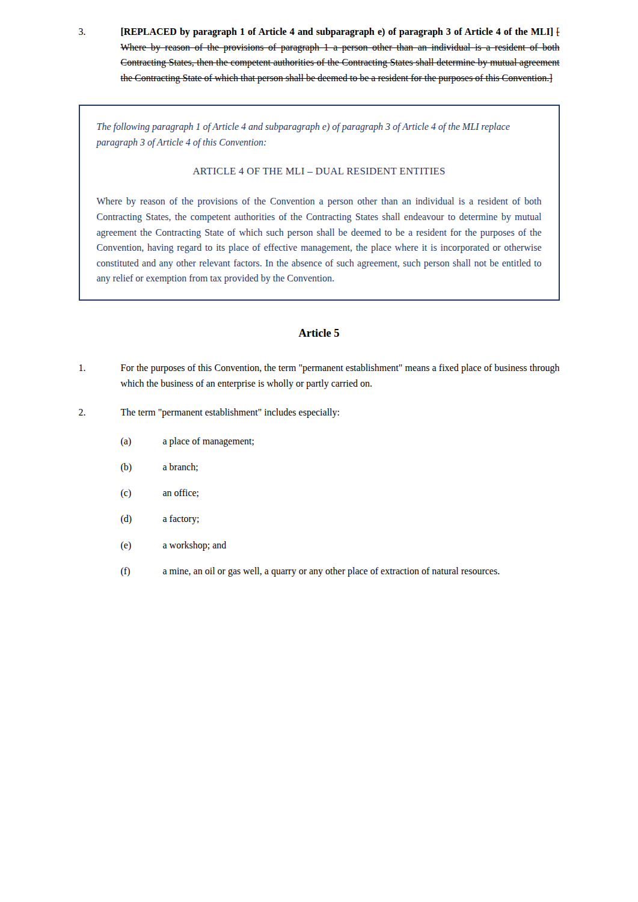3.
[REPLACED by paragraph 1 of Article 4 and subparagraph e) of paragraph 3 of Article 4 of the MLI] [ Where by reason of the provisions of paragraph 1 a person other than an individual is a resident of both Contracting States, then the competent authorities of the Contracting States shall determine by mutual agreement the Contracting State of which that person shall be deemed to be a resident for the purposes of this Convention.]
The following paragraph 1 of Article 4 and subparagraph e) of paragraph 3 of Article 4 of the MLI replace paragraph 3 of Article 4 of this Convention:
ARTICLE 4 OF THE MLI – DUAL RESIDENT ENTITIES
Where by reason of the provisions of the Convention a person other than an individual is a resident of both Contracting States, the competent authorities of the Contracting States shall endeavour to determine by mutual agreement the Contracting State of which such person shall be deemed to be a resident for the purposes of the Convention, having regard to its place of effective management, the place where it is incorporated or otherwise constituted and any other relevant factors. In the absence of such agreement, such person shall not be entitled to any relief or exemption from tax provided by the Convention.
Article 5
1.
For the purposes of this Convention, the term "permanent establishment" means a fixed place of business through which the business of an enterprise is wholly or partly carried on.
2.
The term "permanent establishment" includes especially:
(a) a place of management;
(b) a branch;
(c) an office;
(d) a factory;
(e) a workshop; and
(f) a mine, an oil or gas well, a quarry or any other place of extraction of natural resources.